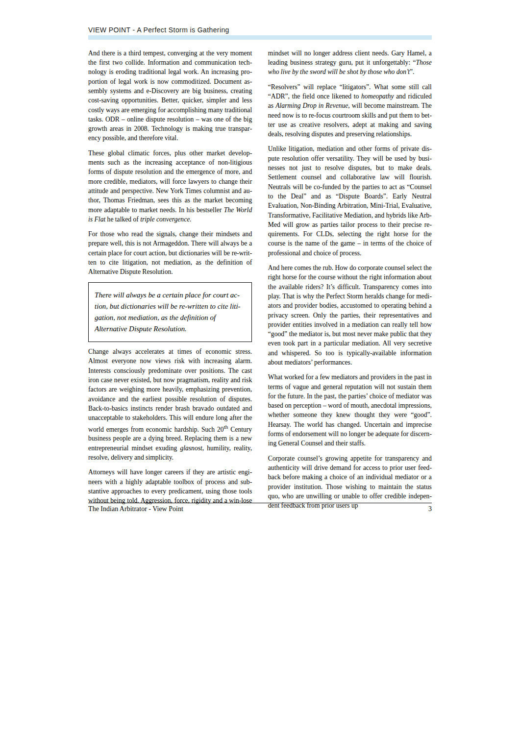VIEW POINT - A Perfect Storm is Gathering
And there is a third tempest, converging at the very moment the first two collide. Information and communication technology is eroding traditional legal work. An increasing proportion of legal work is now commoditized. Document assembly systems and e-Discovery are big business, creating cost-saving opportunities. Better, quicker, simpler and less costly ways are emerging for accomplishing many traditional tasks. ODR – online dispute resolution – was one of the big growth areas in 2008. Technology is making true transparency possible, and therefore vital.
These global climatic forces, plus other market developments such as the increasing acceptance of non-litigious forms of dispute resolution and the emergence of more, and more credible, mediators, will force lawyers to change their attitude and perspective. New York Times columnist and author, Thomas Friedman, sees this as the market becoming more adaptable to market needs. In his bestseller The World is Flat he talked of triple convergence.
For those who read the signals, change their mindsets and prepare well, this is not Armageddon. There will always be a certain place for court action, but dictionaries will be re-written to cite litigation, not mediation, as the definition of Alternative Dispute Resolution.
There will always be a certain place for court action, but dictionaries will be re-written to cite litigation, not mediation, as the definition of Alternative Dispute Resolution.
Change always accelerates at times of economic stress. Almost everyone now views risk with increasing alarm. Interests consciously predominate over positions. The cast iron case never existed, but now pragmatism, reality and risk factors are weighing more heavily, emphasizing prevention, avoidance and the earliest possible resolution of disputes. Back-to-basics instincts render brash bravado outdated and unacceptable to stakeholders. This will endure long after the world emerges from economic hardship. Such 20th Century business people are a dying breed. Replacing them is a new entrepreneurial mindset exuding glasnost, humility, reality, resolve, delivery and simplicity.
Attorneys will have longer careers if they are artistic engineers with a highly adaptable toolbox of process and substantive approaches to every predicament, using those tools without being told. Aggression, force, rigidity and a win-lose mindset will no longer address client needs. Gary Hamel, a leading business strategy guru, put it unforgettably: “Those who live by the sword will be shot by those who don’t”.
“Resolvers” will replace “litigators”. What some still call “ADR”, the field once likened to homeopathy and ridiculed as Alarming Drop in Revenue, will become mainstream. The need now is to re-focus courtroom skills and put them to better use as creative resolvers, adept at making and saving deals, resolving disputes and preserving relationships.
Unlike litigation, mediation and other forms of private dispute resolution offer versatility. They will be used by businesses not just to resolve disputes, but to make deals. Settlement counsel and collaborative law will flourish. Neutrals will be co-funded by the parties to act as “Counsel to the Deal” and as “Dispute Boards”. Early Neutral Evaluation, Non-Binding Arbitration, Mini-Trial, Evaluative, Transformative, Facilitative Mediation, and hybrids like Arb-Med will grow as parties tailor process to their precise requirements. For CLDs, selecting the right horse for the course is the name of the game – in terms of the choice of professional and choice of process.
And here comes the rub. How do corporate counsel select the right horse for the course without the right information about the available riders? It’s difficult. Transparency comes into play. That is why the Perfect Storm heralds change for mediators and provider bodies, accustomed to operating behind a privacy screen. Only the parties, their representatives and provider entities involved in a mediation can really tell how “good” the mediator is, but most never make public that they even took part in a particular mediation. All very secretive and whispered. So too is typically-available information about mediators’ performances.
What worked for a few mediators and providers in the past in terms of vague and general reputation will not sustain them for the future. In the past, the parties’ choice of mediator was based on perception – word of mouth, anecdotal impressions, whether someone they knew thought they were “good”. Hearsay. The world has changed. Uncertain and imprecise forms of endorsement will no longer be adequate for discerning General Counsel and their staffs.
Corporate counsel’s growing appetite for transparency and authenticity will drive demand for access to prior user feedback before making a choice of an individual mediator or a provider institution. Those wishing to maintain the status quo, who are unwilling or unable to offer credible independent feedback from prior users up
The Indian Arbitrator - View Point 3